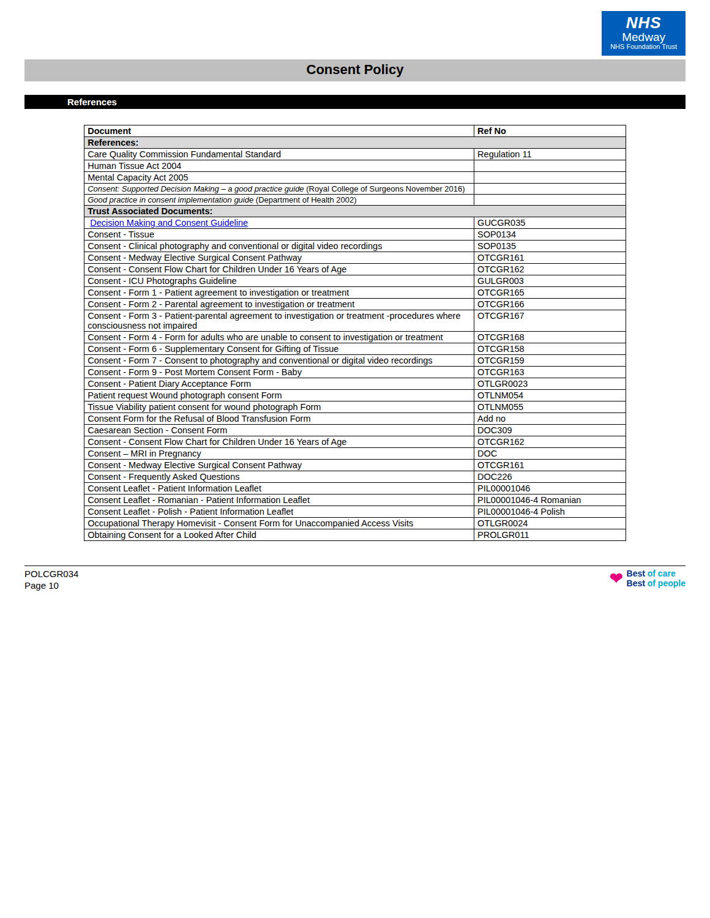NHS
Medway
NHS Foundation Trust
Consent Policy
References
| Document | Ref No |
| --- | --- |
| References: |
| Care Quality Commission Fundamental Standard | Regulation 11 |
| Human Tissue Act 2004 | |
| Mental Capacity Act 2005 | |
| Consent: Supported Decision Making – a good practice guide (Royal College of Surgeons November 2016) | |
| Good practice in consent implementation guide (Department of Health 2002) | |
| Trust Associated Documents: |
| Decision Making and Consent Guideline | GUCGR035 |
| Consent - Tissue | SOP0134 |
| Consent - Clinical photography and conventional or digital video recordings | SOP0135 |
| Consent - Medway Elective Surgical Consent Pathway | OTCGR161 |
| Consent - Consent Flow Chart for Children Under 16 Years of Age | OTCGR162 |
| Consent - ICU Photographs Guideline | GULGR003 |
| Consent - Form 1 - Patient agreement to investigation or treatment | OTCGR165 |
| Consent - Form 2 - Parental agreement to investigation or treatment | OTCGR166 |
| Consent - Form 3 - Patient-parental agreement to investigation or treatment -procedures where consciousness not impaired | OTCGR167 |
| Consent - Form 4 - Form for adults who are unable to consent to investigation or treatment | OTCGR168 |
| Consent - Form 6 - Supplementary Consent for Gifting of Tissue | OTCGR158 |
| Consent - Form 7 - Consent to photography and conventional or digital video recordings | OTCGR159 |
| Consent - Form 9 - Post Mortem Consent Form - Baby | OTCGR163 |
| Consent - Patient Diary Acceptance Form | OTLGR0023 |
| Patient request Wound photograph consent Form | OTLNM054 |
| Tissue Viability patient consent for wound photograph Form | OTLNM055 |
| Consent Form for the Refusal of Blood Transfusion Form | Add no |
| Caesarean Section - Consent Form | DOC309 |
| Consent - Consent Flow Chart for Children Under 16 Years of Age | OTCGR162 |
| Consent – MRI in Pregnancy | DOC |
| Consent - Medway Elective Surgical Consent Pathway | OTCGR161 |
| Consent - Frequently Asked Questions | DOC226 |
| Consent Leaflet - Patient Information Leaflet | PIL00001046 |
| Consent Leaflet - Romanian - Patient Information Leaflet | PIL00001046-4 Romanian |
| Consent Leaflet - Polish - Patient Information Leaflet | PIL00001046-4 Polish |
| Occupational Therapy Homevisit - Consent Form for Unaccompanied Access Visits | OTLGR0024 |
| Obtaining Consent for a Looked After Child | PROLGR011 |
POLCGR034
Page 10
❤ Best of care
Best of people